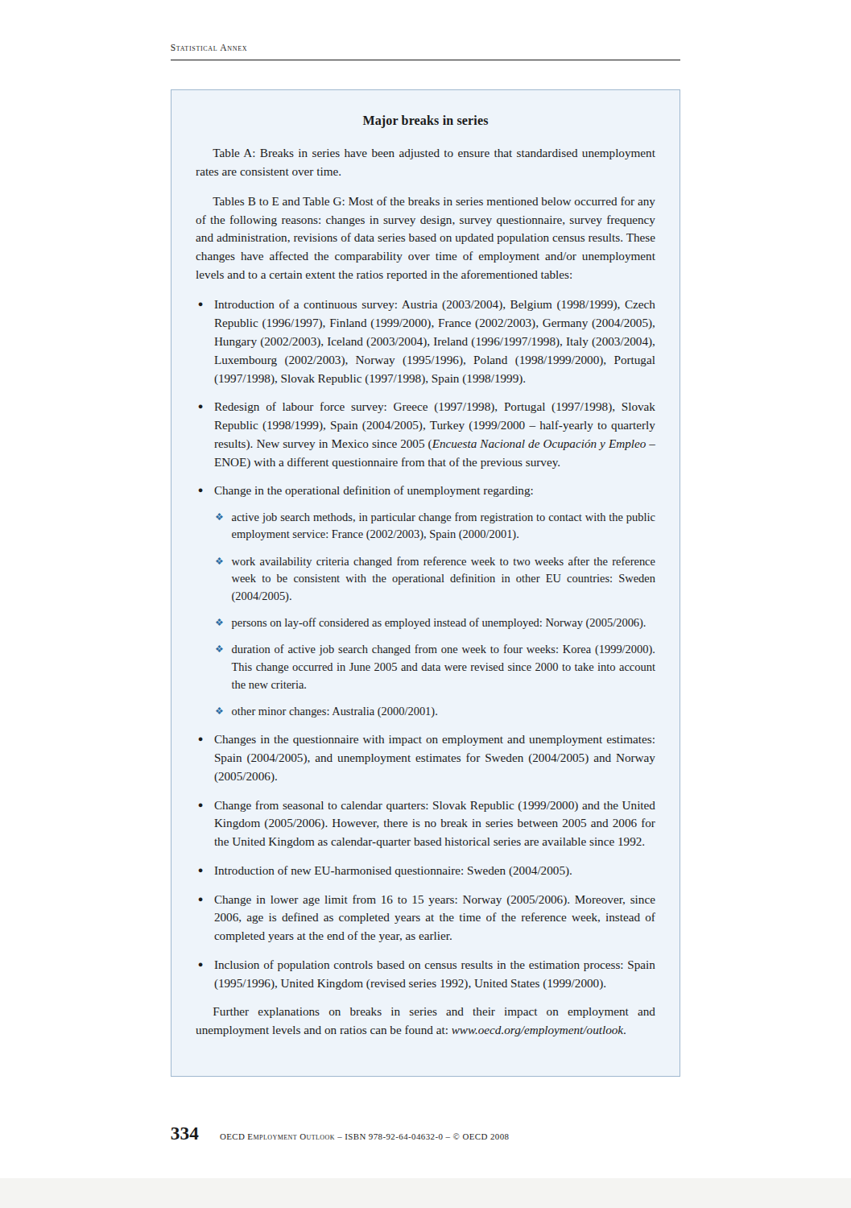Statistical Annex
Major breaks in series
Table A: Breaks in series have been adjusted to ensure that standardised unemployment rates are consistent over time.
Tables B to E and Table G: Most of the breaks in series mentioned below occurred for any of the following reasons: changes in survey design, survey questionnaire, survey frequency and administration, revisions of data series based on updated population census results. These changes have affected the comparability over time of employment and/or unemployment levels and to a certain extent the ratios reported in the aforementioned tables:
Introduction of a continuous survey: Austria (2003/2004), Belgium (1998/1999), Czech Republic (1996/1997), Finland (1999/2000), France (2002/2003), Germany (2004/2005), Hungary (2002/2003), Iceland (2003/2004), Ireland (1996/1997/1998), Italy (2003/2004), Luxembourg (2002/2003), Norway (1995/1996), Poland (1998/1999/2000), Portugal (1997/1998), Slovak Republic (1997/1998), Spain (1998/1999).
Redesign of labour force survey: Greece (1997/1998), Portugal (1997/1998), Slovak Republic (1998/1999), Spain (2004/2005), Turkey (1999/2000 – half-yearly to quarterly results). New survey in Mexico since 2005 (Encuesta Nacional de Ocupación y Empleo – ENOE) with a different questionnaire from that of the previous survey.
Change in the operational definition of unemployment regarding:
active job search methods, in particular change from registration to contact with the public employment service: France (2002/2003), Spain (2000/2001).
work availability criteria changed from reference week to two weeks after the reference week to be consistent with the operational definition in other EU countries: Sweden (2004/2005).
persons on lay-off considered as employed instead of unemployed: Norway (2005/2006).
duration of active job search changed from one week to four weeks: Korea (1999/2000). This change occurred in June 2005 and data were revised since 2000 to take into account the new criteria.
other minor changes: Australia (2000/2001).
Changes in the questionnaire with impact on employment and unemployment estimates: Spain (2004/2005), and unemployment estimates for Sweden (2004/2005) and Norway (2005/2006).
Change from seasonal to calendar quarters: Slovak Republic (1999/2000) and the United Kingdom (2005/2006). However, there is no break in series between 2005 and 2006 for the United Kingdom as calendar-quarter based historical series are available since 1992.
Introduction of new EU-harmonised questionnaire: Sweden (2004/2005).
Change in lower age limit from 16 to 15 years: Norway (2005/2006). Moreover, since 2006, age is defined as completed years at the time of the reference week, instead of completed years at the end of the year, as earlier.
Inclusion of population controls based on census results in the estimation process: Spain (1995/1996), United Kingdom (revised series 1992), United States (1999/2000).
Further explanations on breaks in series and their impact on employment and unemployment levels and on ratios can be found at: www.oecd.org/employment/outlook.
334 OECD Employment Outlook – ISBN 978-92-64-04632-0 – © OECD 2008